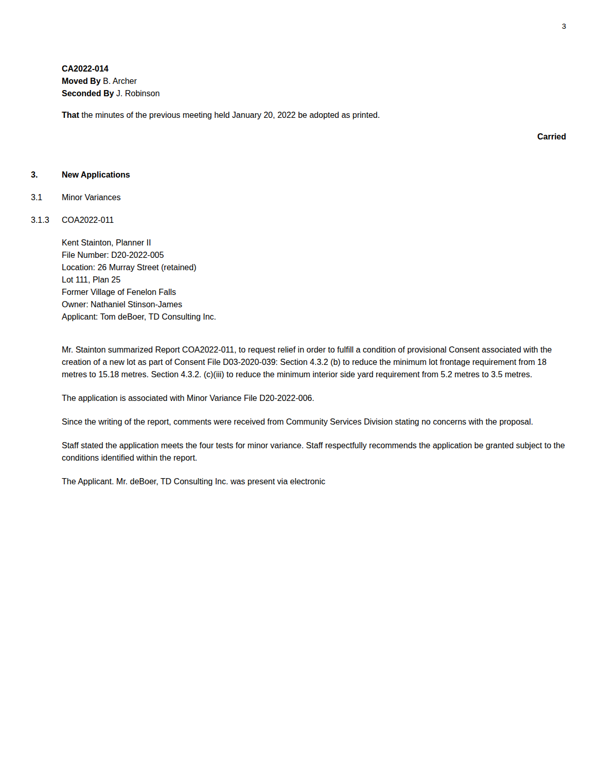3
CA2022-014
Moved By B. Archer
Seconded By J. Robinson
That the minutes of the previous meeting held January 20, 2022 be adopted as printed.
Carried
3. New Applications
3.1 Minor Variances
3.1.3 COA2022-011
Kent Stainton, Planner II
File Number: D20-2022-005
Location: 26 Murray Street (retained)
Lot 111, Plan 25
Former Village of Fenelon Falls
Owner: Nathaniel Stinson-James
Applicant: Tom deBoer, TD Consulting Inc.
Mr. Stainton summarized Report COA2022-011, to request relief in order to fulfill a condition of provisional Consent associated with the creation of a new lot as part of Consent File D03-2020-039: Section 4.3.2 (b) to reduce the minimum lot frontage requirement from 18 metres to 15.18 metres. Section 4.3.2. (c)(iii) to reduce the minimum interior side yard requirement from 5.2 metres to 3.5 metres.
The application is associated with Minor Variance File D20-2022-006.
Since the writing of the report, comments were received from Community Services Division stating no concerns with the proposal.
Staff stated the application meets the four tests for minor variance. Staff respectfully recommends the application be granted subject to the conditions identified within the report.
The Applicant. Mr. deBoer, TD Consulting Inc. was present via electronic